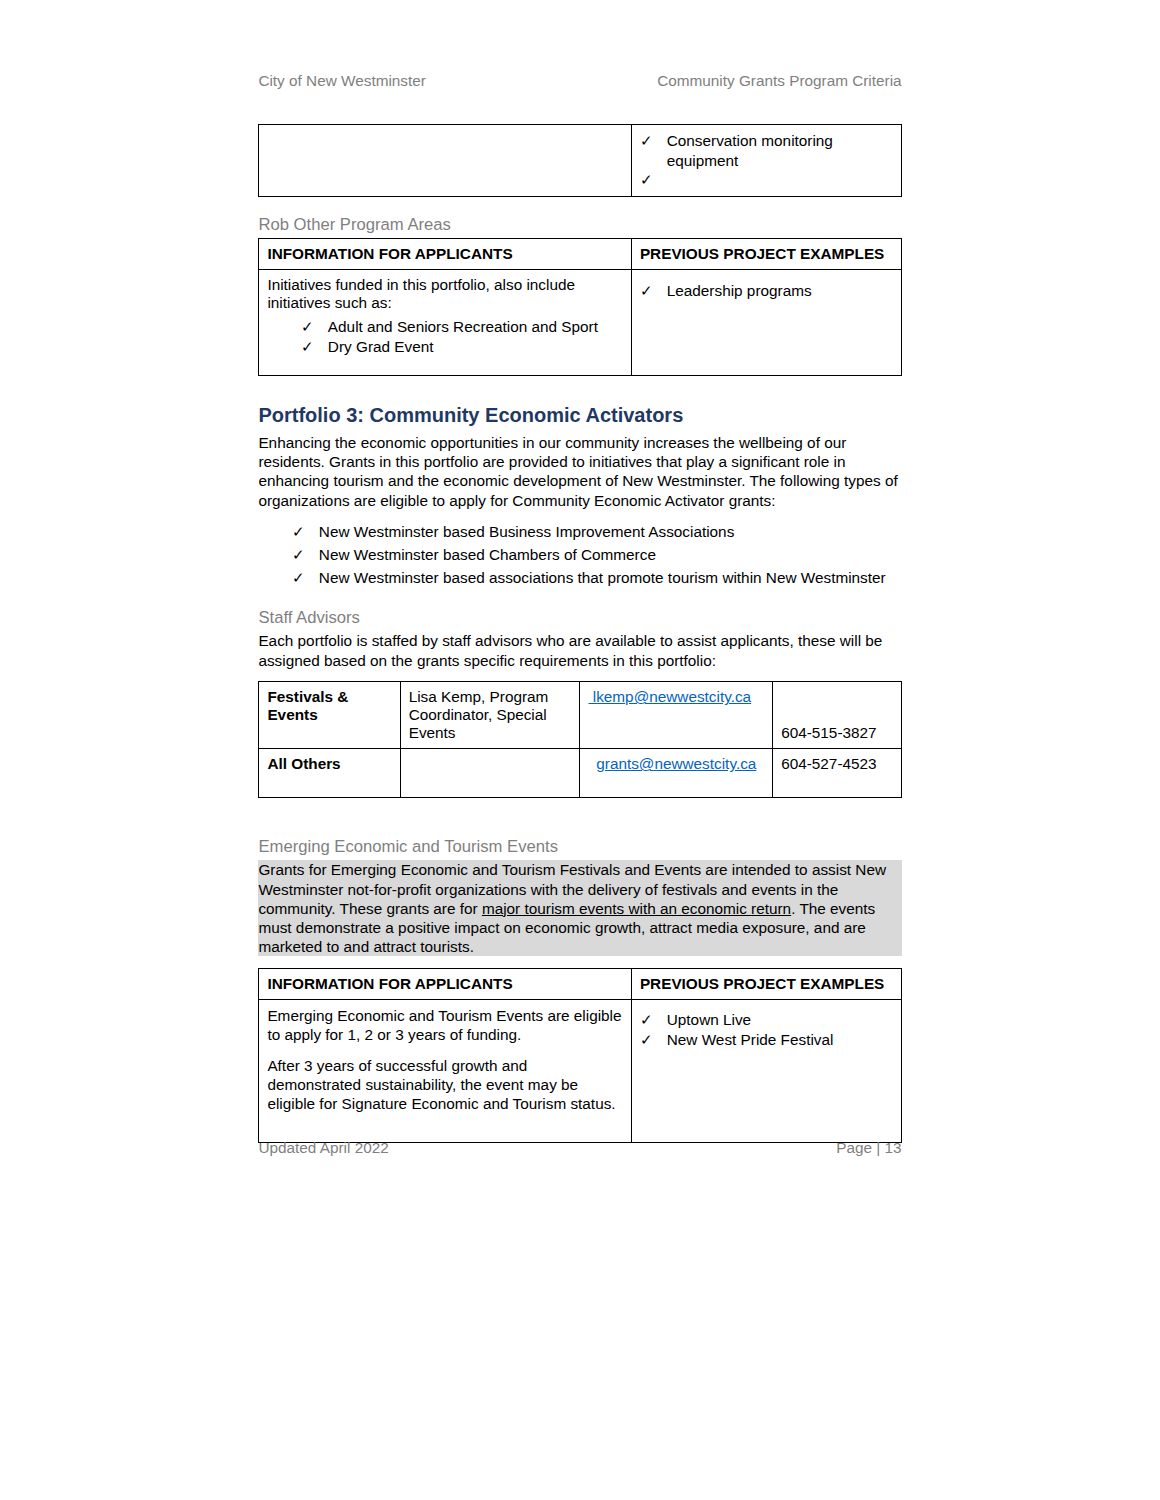City of New Westminster
Community Grants Program Criteria
| | Conservation monitoring equipment |
Rob Other Program Areas
| INFORMATION FOR APPLICANTS | PREVIOUS PROJECT EXAMPLES |
| Initiatives funded in this portfolio, also include initiatives such as: Adult and Seniors Recreation and Sport Dry Grad Event | Leadership programs |
Portfolio 3: Community Economic Activators
Enhancing the economic opportunities in our community increases the wellbeing of our residents. Grants in this portfolio are provided to initiatives that play a significant role in enhancing tourism and the economic development of New Westminster. The following types of organizations are eligible to apply for Community Economic Activator grants:
New Westminster based Business Improvement Associations
New Westminster based Chambers of Commerce
New Westminster based associations that promote tourism within New Westminster
Staff Advisors
Each portfolio is staffed by staff advisors who are available to assist applicants, these will be assigned based on the grants specific requirements in this portfolio:
| Festivals & Events | Lisa Kemp, Program Coordinator, Special Events | lkemp@newwestcity.ca | 604-515-3827 |
| All Others | | grants@newwestcity.ca | 604-527-4523 |
Emerging Economic and Tourism Events
Grants for Emerging Economic and Tourism Festivals and Events are intended to assist New Westminster not-for-profit organizations with the delivery of festivals and events in the community. These grants are for major tourism events with an economic return. The events must demonstrate a positive impact on economic growth, attract media exposure, and are marketed to and attract tourists.
| INFORMATION FOR APPLICANTS | PREVIOUS PROJECT EXAMPLES |
| Emerging Economic and Tourism Events are eligible to apply for 1, 2 or 3 years of funding. After 3 years of successful growth and demonstrated sustainability, the event may be eligible for Signature Economic and Tourism status. | Uptown Live New West Pride Festival |
Updated April 2022
Page | 13